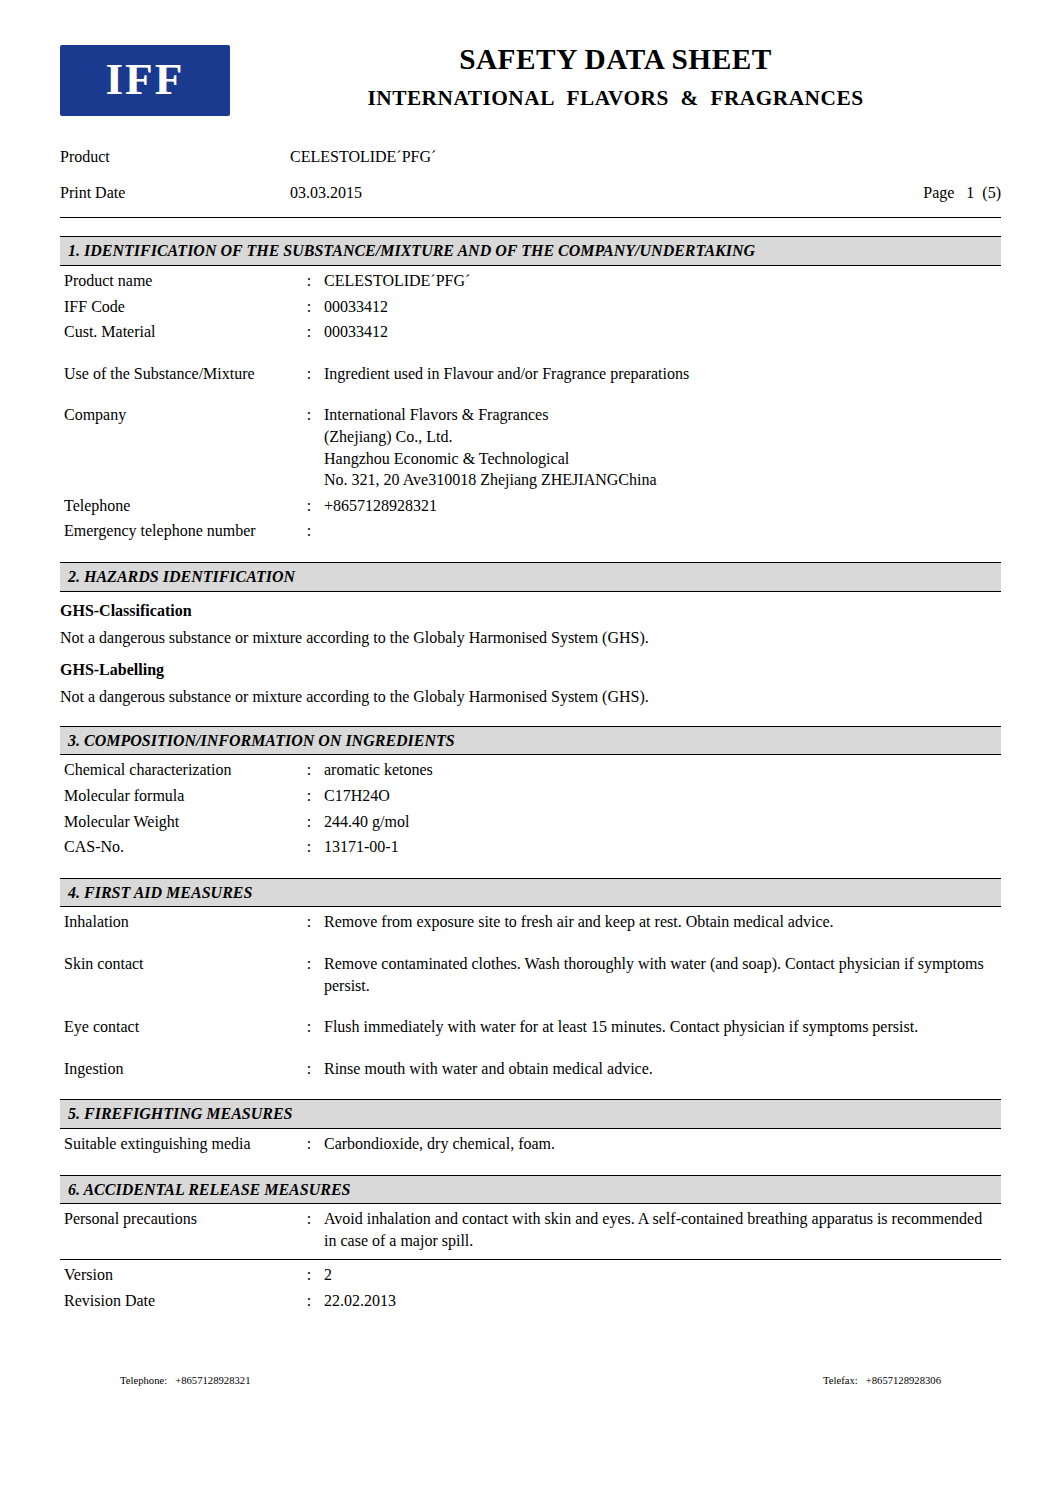IFF
SAFETY DATA SHEET
INTERNATIONAL FLAVORS & FRAGRANCES
Product
CELESTOLIDE´PFG´
Print Date
03.03.2015
Page 1 (5)
1. IDENTIFICATION OF THE SUBSTANCE/MIXTURE AND OF THE COMPANY/UNDERTAKING
| Product name | : | CELESTOLIDE´PFG´ |
| IFF Code | : | 00033412 |
| Cust. Material | : | 00033412 |
| Use of the Substance/Mixture | : | Ingredient used in Flavour and/or Fragrance preparations |
| Company | : | International Flavors & Fragrances (Zhejiang) Co., Ltd. Hangzhou Economic & Technological No. 321, 20 Ave310018 Zhejiang ZHEJIANGChina |
| Telephone | : | +8657128928321 |
| Emergency telephone number | : | |
2. HAZARDS IDENTIFICATION
GHS-Classification
Not a dangerous substance or mixture according to the Globaly Harmonised System (GHS).
GHS-Labelling
Not a dangerous substance or mixture according to the Globaly Harmonised System (GHS).
3. COMPOSITION/INFORMATION ON INGREDIENTS
| Chemical characterization | : | aromatic ketones |
| Molecular formula | : | C17H24O |
| Molecular Weight | : | 244.40 g/mol |
| CAS-No. | : | 13171-00-1 |
4. FIRST AID MEASURES
| Inhalation | : | Remove from exposure site to fresh air and keep at rest. Obtain medical advice. |
| Skin contact | : | Remove contaminated clothes. Wash thoroughly with water (and soap). Contact physician if symptoms persist. |
| Eye contact | : | Flush immediately with water for at least 15 minutes. Contact physician if symptoms persist. |
| Ingestion | : | Rinse mouth with water and obtain medical advice. |
5. FIREFIGHTING MEASURES
| Suitable extinguishing media | : | Carbondioxide, dry chemical, foam. |
6. ACCIDENTAL RELEASE MEASURES
| Personal precautions | : | Avoid inhalation and contact with skin and eyes. A self-contained breathing apparatus is recommended in case of a major spill. |
| Version | : | 2 |
| Revision Date | : | 22.02.2013 |
Telephone: +8657128928321 Telefax: +8657128928306